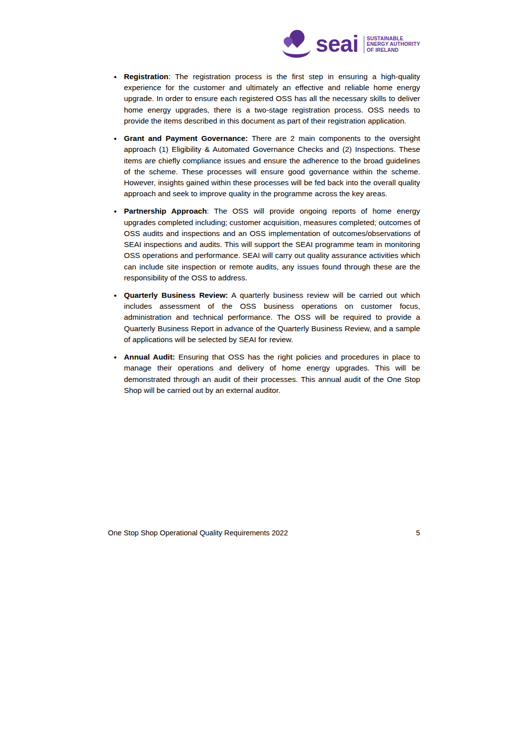seai
Sustainable
Energy Authority
of Ireland
Registration: The registration process is the first step in ensuring a high-quality experience for the customer and ultimately an effective and reliable home energy upgrade. In order to ensure each registered OSS has all the necessary skills to deliver home energy upgrades, there is a two-stage registration process. OSS needs to provide the items described in this document as part of their registration application.
Grant and Payment Governance: There are 2 main components to the oversight approach (1) Eligibility & Automated Governance Checks and (2) Inspections. These items are chiefly compliance issues and ensure the adherence to the broad guidelines of the scheme. These processes will ensure good governance within the scheme. However, insights gained within these processes will be fed back into the overall quality approach and seek to improve quality in the programme across the key areas.
Partnership Approach: The OSS will provide ongoing reports of home energy upgrades completed including; customer acquisition, measures completed; outcomes of OSS audits and inspections and an OSS implementation of outcomes/observations of SEAI inspections and audits. This will support the SEAI programme team in monitoring OSS operations and performance. SEAI will carry out quality assurance activities which can include site inspection or remote audits, any issues found through these are the responsibility of the OSS to address.
Quarterly Business Review: A quarterly business review will be carried out which includes assessment of the OSS business operations on customer focus, administration and technical performance. The OSS will be required to provide a Quarterly Business Report in advance of the Quarterly Business Review, and a sample of applications will be selected by SEAI for review.
Annual Audit: Ensuring that OSS has the right policies and procedures in place to manage their operations and delivery of home energy upgrades. This will be demonstrated through an audit of their processes. This annual audit of the One Stop Shop will be carried out by an external auditor.
One Stop Shop Operational Quality Requirements 2022 5